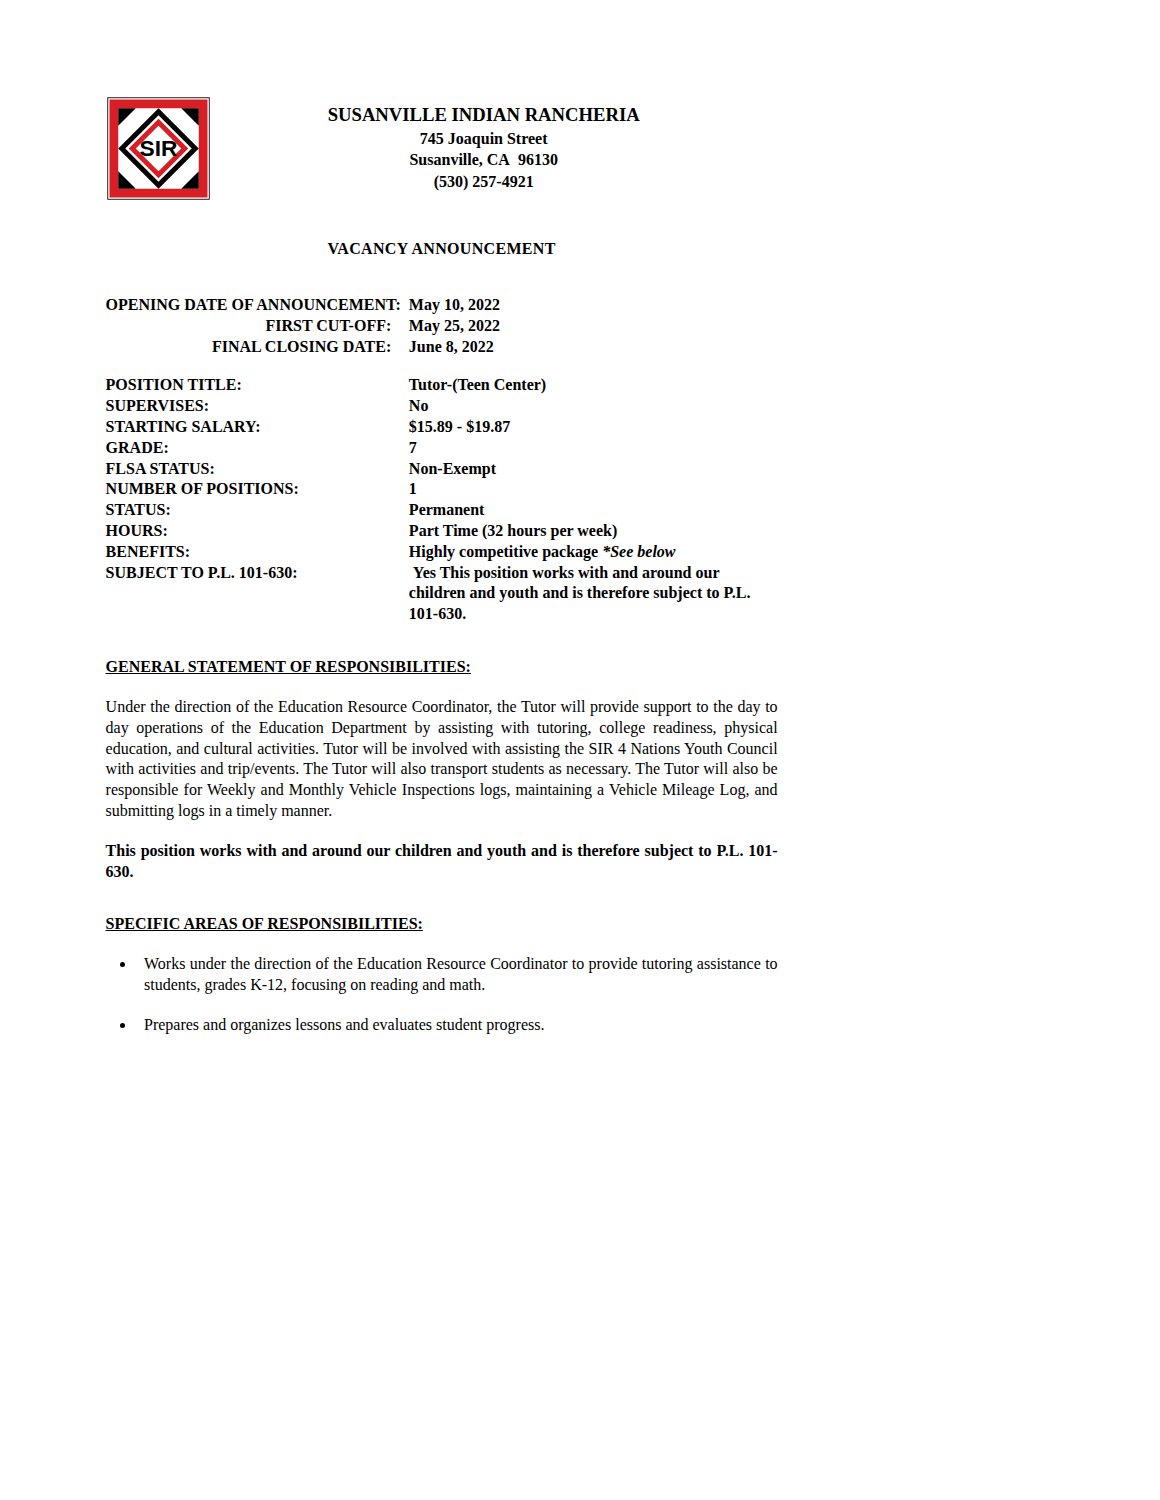SIR
SUSANVILLE INDIAN RANCHERIA
745 Joaquin Street
Susanville, CA 96130
(530) 257-4921
VACANCY ANNOUNCEMENT
| OPENING DATE OF ANNOUNCEMENT: | May 10, 2022 |
| FIRST CUT-OFF: | May 25, 2022 |
| FINAL CLOSING DATE: | June 8, 2022 |
| POSITION TITLE: | Tutor-(Teen Center) |
| SUPERVISES: | No |
| STARTING SALARY: | $15.89 - $19.87 |
| GRADE: | 7 |
| FLSA STATUS: | Non-Exempt |
| NUMBER OF POSITIONS: | 1 |
| STATUS: | Permanent |
| HOURS: | Part Time (32 hours per week) |
| BENEFITS: | Highly competitive package *See below |
| SUBJECT TO P.L. 101-630: | Yes This position works with and around our children and youth and is therefore subject to P.L. 101-630. |
GENERAL STATEMENT OF RESPONSIBILITIES:
Under the direction of the Education Resource Coordinator, the Tutor will provide support to the day to day operations of the Education Department by assisting with tutoring, college readiness, physical education, and cultural activities. Tutor will be involved with assisting the SIR 4 Nations Youth Council with activities and trip/events. The Tutor will also transport students as necessary. The Tutor will also be responsible for Weekly and Monthly Vehicle Inspections logs, maintaining a Vehicle Mileage Log, and submitting logs in a timely manner.
This position works with and around our children and youth and is therefore subject to P.L. 101-630.
SPECIFIC AREAS OF RESPONSIBILITIES:
Works under the direction of the Education Resource Coordinator to provide tutoring assistance to students, grades K-12, focusing on reading and math.
Prepares and organizes lessons and evaluates student progress.